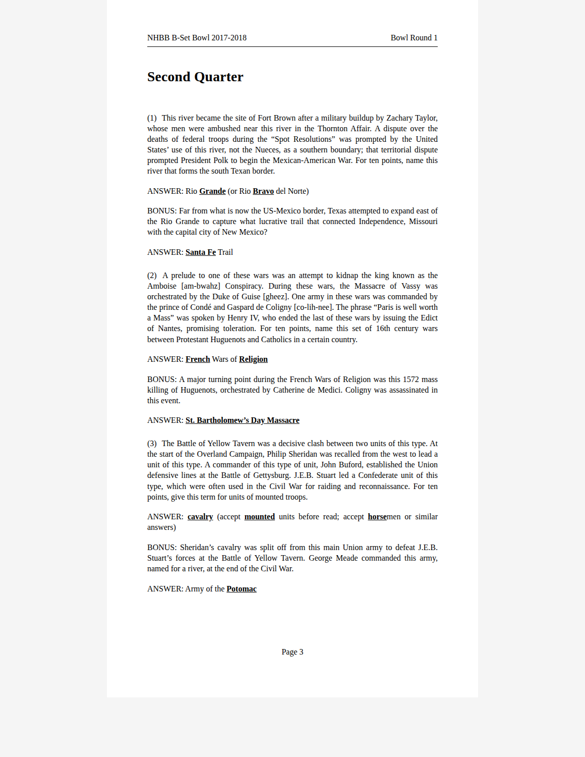NHBB B-Set Bowl 2017-2018
Bowl Round 1
Second Quarter
(1) This river became the site of Fort Brown after a military buildup by Zachary Taylor, whose men were ambushed near this river in the Thornton Affair. A dispute over the deaths of federal troops during the “Spot Resolutions” was prompted by the United States’ use of this river, not the Nueces, as a southern boundary; that territorial dispute prompted President Polk to begin the Mexican-American War. For ten points, name this river that forms the south Texan border.
ANSWER: Rio Grande (or Rio Bravo del Norte)
BONUS: Far from what is now the US-Mexico border, Texas attempted to expand east of the Rio Grande to capture what lucrative trail that connected Independence, Missouri with the capital city of New Mexico?
ANSWER: Santa Fe Trail
(2) A prelude to one of these wars was an attempt to kidnap the king known as the Amboise [am-bwahz] Conspiracy. During these wars, the Massacre of Vassy was orchestrated by the Duke of Guise [gheez]. One army in these wars was commanded by the prince of Condé and Gaspard de Coligny [co-lih-nee]. The phrase “Paris is well worth a Mass” was spoken by Henry IV, who ended the last of these wars by issuing the Edict of Nantes, promising toleration. For ten points, name this set of 16th century wars between Protestant Huguenots and Catholics in a certain country.
ANSWER: French Wars of Religion
BONUS: A major turning point during the French Wars of Religion was this 1572 mass killing of Huguenots, orchestrated by Catherine de Medici. Coligny was assassinated in this event.
ANSWER: St. Bartholomew’s Day Massacre
(3) The Battle of Yellow Tavern was a decisive clash between two units of this type. At the start of the Overland Campaign, Philip Sheridan was recalled from the west to lead a unit of this type. A commander of this type of unit, John Buford, established the Union defensive lines at the Battle of Gettysburg. J.E.B. Stuart led a Confederate unit of this type, which were often used in the Civil War for raiding and reconnaissance. For ten points, give this term for units of mounted troops.
ANSWER: cavalry (accept mounted units before read; accept horsemen or similar answers)
BONUS: Sheridan’s cavalry was split off from this main Union army to defeat J.E.B. Stuart’s forces at the Battle of Yellow Tavern. George Meade commanded this army, named for a river, at the end of the Civil War.
ANSWER: Army of the Potomac
Page 3